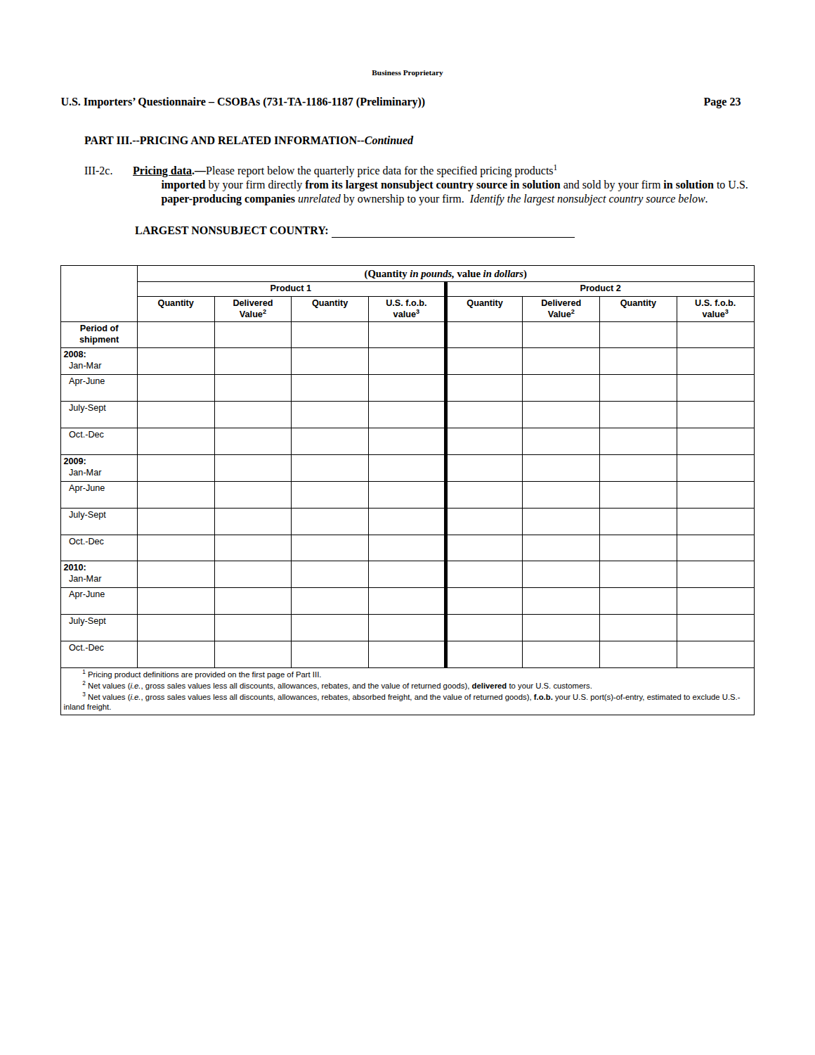Business Proprietary
U.S. Importers’ Questionnaire – CSOBAs (731-TA-1186-1187 (Preliminary)) Page 23
PART III.--PRICING AND RELATED INFORMATION--Continued
III-2c.
Pricing data.—Please report below the quarterly price data for the specified pricing products1
imported by your firm directly from its largest nonsubject country source in solution and sold by your firm in solution to U.S. paper-producing companies unrelated by ownership to your firm. Identify the largest nonsubject country source below.
LARGEST NONSUBJECT COUNTRY:
| | (Quantity in pounds, value in dollars ) |
| --- | --- |
| Product 1 | Product 2 |
| Quantity | Delivered Value 2 | Quantity | U.S. f.o.b. value 3 | Quantity | Delivered Value 2 | Quantity | U.S. f.o.b. value 3 |
| Period of shipment | | | | | | | | |
| 2008: Jan-Mar | | | | | | | | |
| Apr-June | | | | | | | | |
| July-Sept | | | | | | | | |
| Oct.-Dec | | | | | | | | |
| 2009: Jan-Mar | | | | | | | | |
| Apr-June | | | | | | | | |
| July-Sept | | | | | | | | |
| Oct.-Dec | | | | | | | | |
| 2010: Jan-Mar | | | | | | | | |
| Apr-June | | | | | | | | |
| July-Sept | | | | | | | | |
| Oct.-Dec | | | | | | | | |
| 1 Pricing product definitions are provided on the first page of Part III. 2 Net values ( i.e. , gross sales values less all discounts, allowances, rebates, and the value of returned goods), delivered to your U.S. customers. 3 Net values ( i.e. , gross sales values less all discounts, allowances, rebates, absorbed freight, and the value of returned goods), f.o.b. your U.S. port(s)-of-entry, estimated to exclude U.S.-inland freight. |